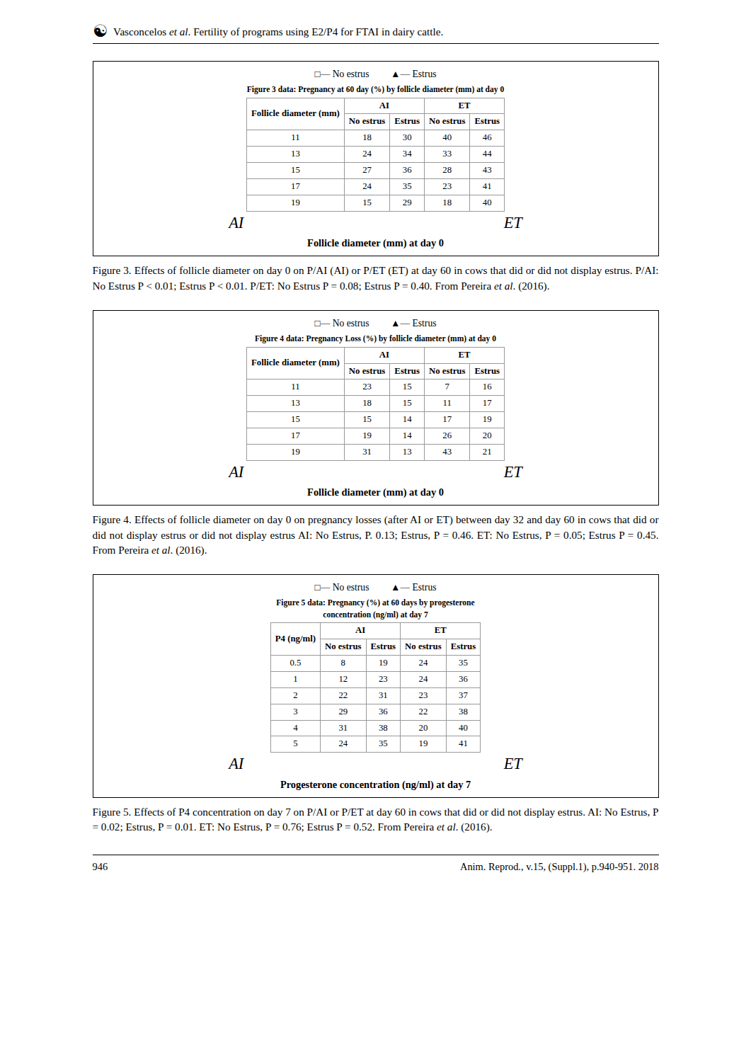☯ Vasconcelos et al. Fertility of programs using E2/P4 for FTAI in dairy cattle.
□— No estrus ▲— Estrus
Figure 3 data: Pregnancy at 60 day (%) by follicle diameter (mm) at day 0
| Follicle diameter (mm) | AI | ET |
| --- | --- | --- |
| No estrus | Estrus | No estrus | Estrus |
| 11 | 18 | 30 | 40 | 46 |
| 13 | 24 | 34 | 33 | 44 |
| 15 | 27 | 36 | 28 | 43 |
| 17 | 24 | 35 | 23 | 41 |
| 19 | 15 | 29 | 18 | 40 |
AI ET
Follicle diameter (mm) at day 0
Y axis: Pregnancy at 60 day (%), 0 to 50
Figure 3. Effects of follicle diameter on day 0 on P/AI (AI) or P/ET (ET) at day 60 in cows that did or did not display estrus. P/AI: No Estrus P < 0.01; Estrus P < 0.01. P/ET: No Estrus P = 0.08; Estrus P = 0.40. From Pereira et al. (2016).
□— No estrus ▲— Estrus
Figure 4 data: Pregnancy Loss (%) by follicle diameter (mm) at day 0
| Follicle diameter (mm) | AI | ET |
| --- | --- | --- |
| No estrus | Estrus | No estrus | Estrus |
| 11 | 23 | 15 | 7 | 16 |
| 13 | 18 | 15 | 11 | 17 |
| 15 | 15 | 14 | 17 | 19 |
| 17 | 19 | 14 | 26 | 20 |
| 19 | 31 | 13 | 43 | 21 |
AI ET
Follicle diameter (mm) at day 0
Y axis: Pregnancy Loss (%), 0 to 50
Figure 4. Effects of follicle diameter on day 0 on pregnancy losses (after AI or ET) between day 32 and day 60 in cows that did or did not display estrus or did not display estrus AI: No Estrus, P. 0.13; Estrus, P = 0.46. ET: No Estrus, P = 0.05; Estrus P = 0.45. From Pereira et al. (2016).
□— No estrus ▲— Estrus
Figure 5 data: Pregnancy (%) at 60 days by progesterone concentration (ng/ml) at day 7
| P4 (ng/ml) | AI | ET |
| --- | --- | --- |
| No estrus | Estrus | No estrus | Estrus |
| 0.5 | 8 | 19 | 24 | 35 |
| 1 | 12 | 23 | 24 | 36 |
| 2 | 22 | 31 | 23 | 37 |
| 3 | 29 | 36 | 22 | 38 |
| 4 | 31 | 38 | 20 | 40 |
| 5 | 24 | 35 | 19 | 41 |
AI ET
Progesterone concentration (ng/ml) at day 7
Y axis: Pregnancy (%) at 60 days, 0 to 50
Figure 5. Effects of P4 concentration on day 7 on P/AI or P/ET at day 60 in cows that did or did not display estrus. AI: No Estrus, P = 0.02; Estrus, P = 0.01. ET: No Estrus, P = 0.76; Estrus P = 0.52. From Pereira et al. (2016).
946 Anim. Reprod., v.15, (Suppl.1), p.940-951. 2018